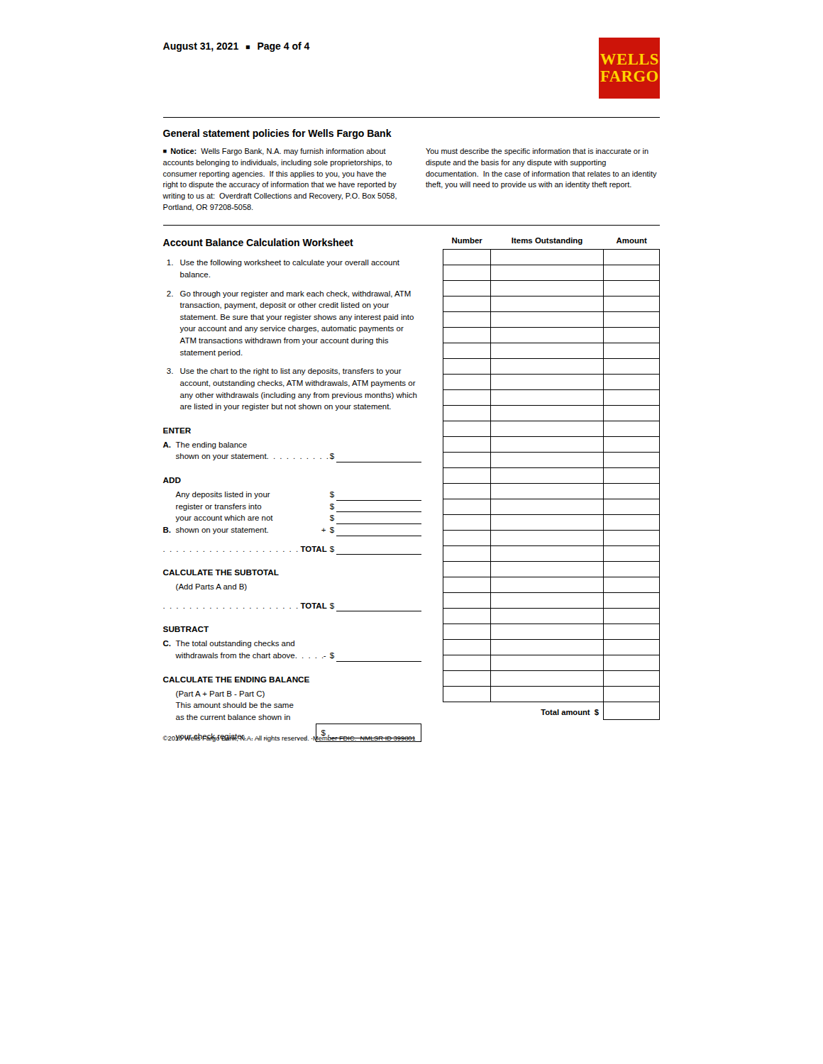August 31, 2021 ■ Page 4 of 4
WELLS FARGO
General statement policies for Wells Fargo Bank
■Notice: Wells Fargo Bank, N.A. may furnish information about accounts belonging to individuals, including sole proprietorships, to consumer reporting agencies. If this applies to you, you have the right to dispute the accuracy of information that we have reported by writing to us at: Overdraft Collections and Recovery, P.O. Box 5058, Portland, OR 97208-5058.
You must describe the specific information that is inaccurate or in dispute and the basis for any dispute with supporting documentation. In the case of information that relates to an identity theft, you will need to provide us with an identity theft report.
Account Balance Calculation Worksheet
Use the following worksheet to calculate your overall account balance.
Go through your register and mark each check, withdrawal, ATM transaction, payment, deposit or other credit listed on your statement. Be sure that your register shows any interest paid into your account and any service charges, automatic payments or ATM transactions withdrawn from your account during this statement period.
Use the chart to the right to list any deposits, transfers to your account, outstanding checks, ATM withdrawals, ATM payments or any other withdrawals (including any from previous months) which are listed in your register but not shown on your statement.
ENTER
A. The ending balance
shown on your statement . . . . . . . . . . . . . . . . . . . . . $
ADD
B.
Any deposits listed in your $
register or transfers into $
your account which are not $
shown on your statement. + $
. . . . . . . . . . . . . . . . . . . . . . . . . . . . . . . . . TOTAL $
CALCULATE THE SUBTOTAL
(Add Parts A and B)
. . . . . . . . . . . . . . . . . . . . . . . . . . . . . . . . . TOTAL $
SUBTRACT
C. The total outstanding checks and
withdrawals from the chart above . . . . . . . . . . . . - $
CALCULATE THE ENDING BALANCE
(Part A + Part B - Part C)
This amount should be the same
as the current balance shown in
your check register . . . . . . . . . . . . . . . . . . . . . . . $.
| Number | Items Outstanding | Amount |
| --- | --- | --- |
| Total amount $ | |
©2010 Wells Fargo Bank, N.A. All rights reserved. Member FDIC. NMLSR ID 399801